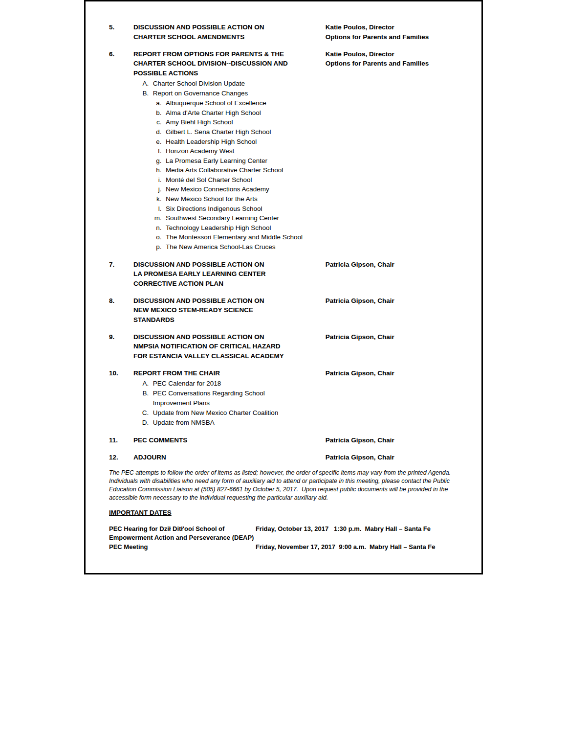| 5. | DISCUSSION AND POSSIBLE ACTION ON CHARTER SCHOOL AMENDMENTS | Katie Poulos, Director Options for Parents and Families |
| 6. | REPORT FROM OPTIONS FOR PARENTS & THE CHARTER SCHOOL DIVISION--DISCUSSION AND POSSIBLE ACTIONS | Katie Poulos, Director Options for Parents and Families |
| | Charter School Division Update Report on Governance Changes Albuquerque School of Excellence Alma d'Arte Charter High School Amy Biehl High School Gilbert L. Sena Charter High School Health Leadership High School Horizon Academy West La Promesa Early Learning Center Media Arts Collaborative Charter School Monté del Sol Charter School New Mexico Connections Academy New Mexico School for the Arts Six Directions Indigenous School Southwest Secondary Learning Center Technology Leadership High School The Montessori Elementary and Middle School The New America School-Las Cruces |
| 7. | DISCUSSION AND POSSIBLE ACTION ON LA PROMESA EARLY LEARNING CENTER CORRECTIVE ACTION PLAN | Patricia Gipson, Chair |
| 8. | DISCUSSION AND POSSIBLE ACTION ON NEW MEXICO STEM-READY SCIENCE STANDARDS | Patricia Gipson, Chair |
| 9. | DISCUSSION AND POSSIBLE ACTION ON NMPSIA NOTIFICATION OF CRITICAL HAZARD FOR ESTANCIA VALLEY CLASSICAL ACADEMY | Patricia Gipson, Chair |
| 10. | REPORT FROM THE CHAIR | Patricia Gipson, Chair |
| | PEC Calendar for 2018 PEC Conversations Regarding School Improvement Plans Update from New Mexico Charter Coalition Update from NMSBA |
| 11. | PEC COMMENTS | Patricia Gipson, Chair |
| 12. | ADJOURN | Patricia Gipson, Chair |
The PEC attempts to follow the order of items as listed; however, the order of specific items may vary from the printed Agenda. Individuals with disabilities who need any form of auxiliary aid to attend or participate in this meeting, please contact the Public Education Commission Liaison at (505) 827-6661 by October 5, 2017. Upon request public documents will be provided in the accessible form necessary to the individual requesting the particular auxiliary aid.
IMPORTANT DATES
| PEC Hearing for Dził Ditł'ooí School of | Friday, October 13, 2017 1:30 p.m. Mabry Hall – Santa Fe |
| Empowerment Action and Perseverance (DEAP) | |
| PEC Meeting | Friday, November 17, 2017 9:00 a.m. Mabry Hall – Santa Fe |